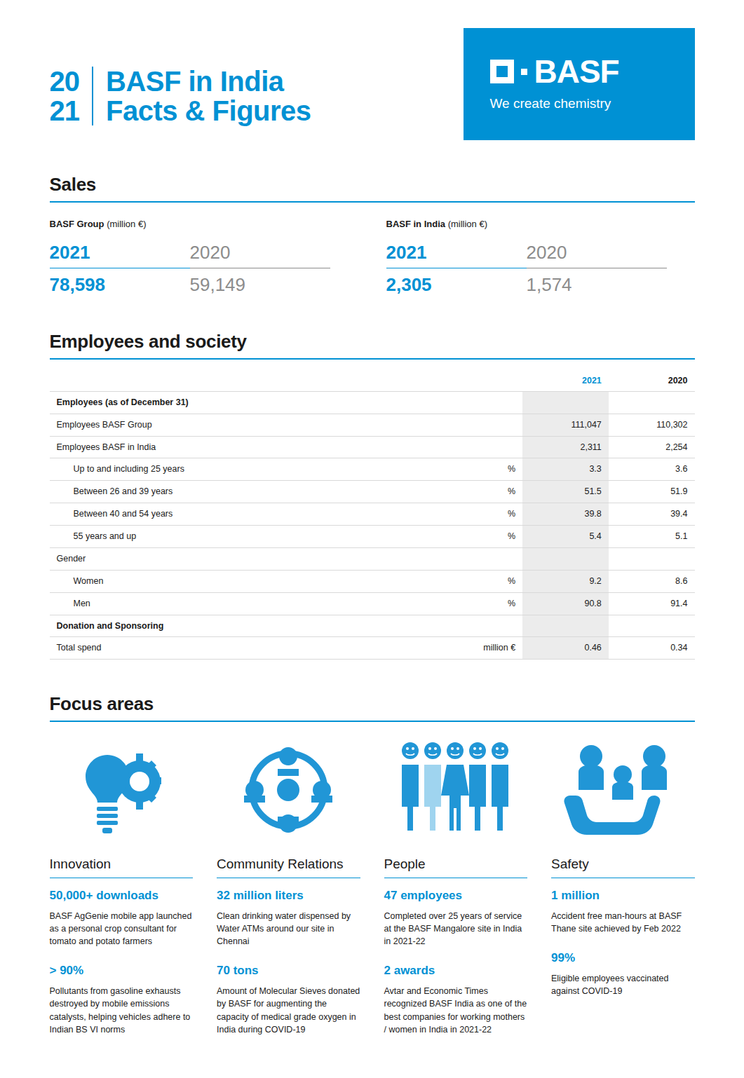20
21
BASF in India
Facts & Figures
BASF
We create chemistry
Sales
BASF Group (million €)
2021 78,598
2020 59,149
BASF in India (million €)
2021 2,305
2020 1,574
Employees and society
| | | 2021 | 2020 |
| --- | --- | --- | --- |
| Employees (as of December 31) | | | |
| Employees BASF Group | | 111,047 | 110,302 |
| Employees BASF in India | | 2,311 | 2,254 |
| Up to and including 25 years | % | 3.3 | 3.6 |
| Between 26 and 39 years | % | 51.5 | 51.9 |
| Between 40 and 54 years | % | 39.8 | 39.4 |
| 55 years and up | % | 5.4 | 5.1 |
| Gender | | | |
| Women | % | 9.2 | 8.6 |
| Men | % | 90.8 | 91.4 |
| Donation and Sponsoring | | | |
| Total spend | million € | 0.46 | 0.34 |
Focus areas
Innovation
50,000+ downloads
BASF AgGenie mobile app launched as a personal crop consultant for tomato and potato farmers
> 90%
Pollutants from gasoline exhausts destroyed by mobile emissions catalysts, helping vehicles adhere to Indian BS VI norms
Community Relations
32 million liters
Clean drinking water dispensed by Water ATMs around our site in Chennai
70 tons
Amount of Molecular Sieves donated by BASF for augmenting the capacity of medical grade oxygen in India during COVID-19
People
47 employees
Completed over 25 years of service at the BASF Mangalore site in India in 2021-22
2 awards
Avtar and Economic Times recognized BASF India as one of the best companies for working mothers / women in India in 2021-22
Safety
1 million
Accident free man-hours at BASF Thane site achieved by Feb 2022
99%
Eligible employees vaccinated against COVID-19